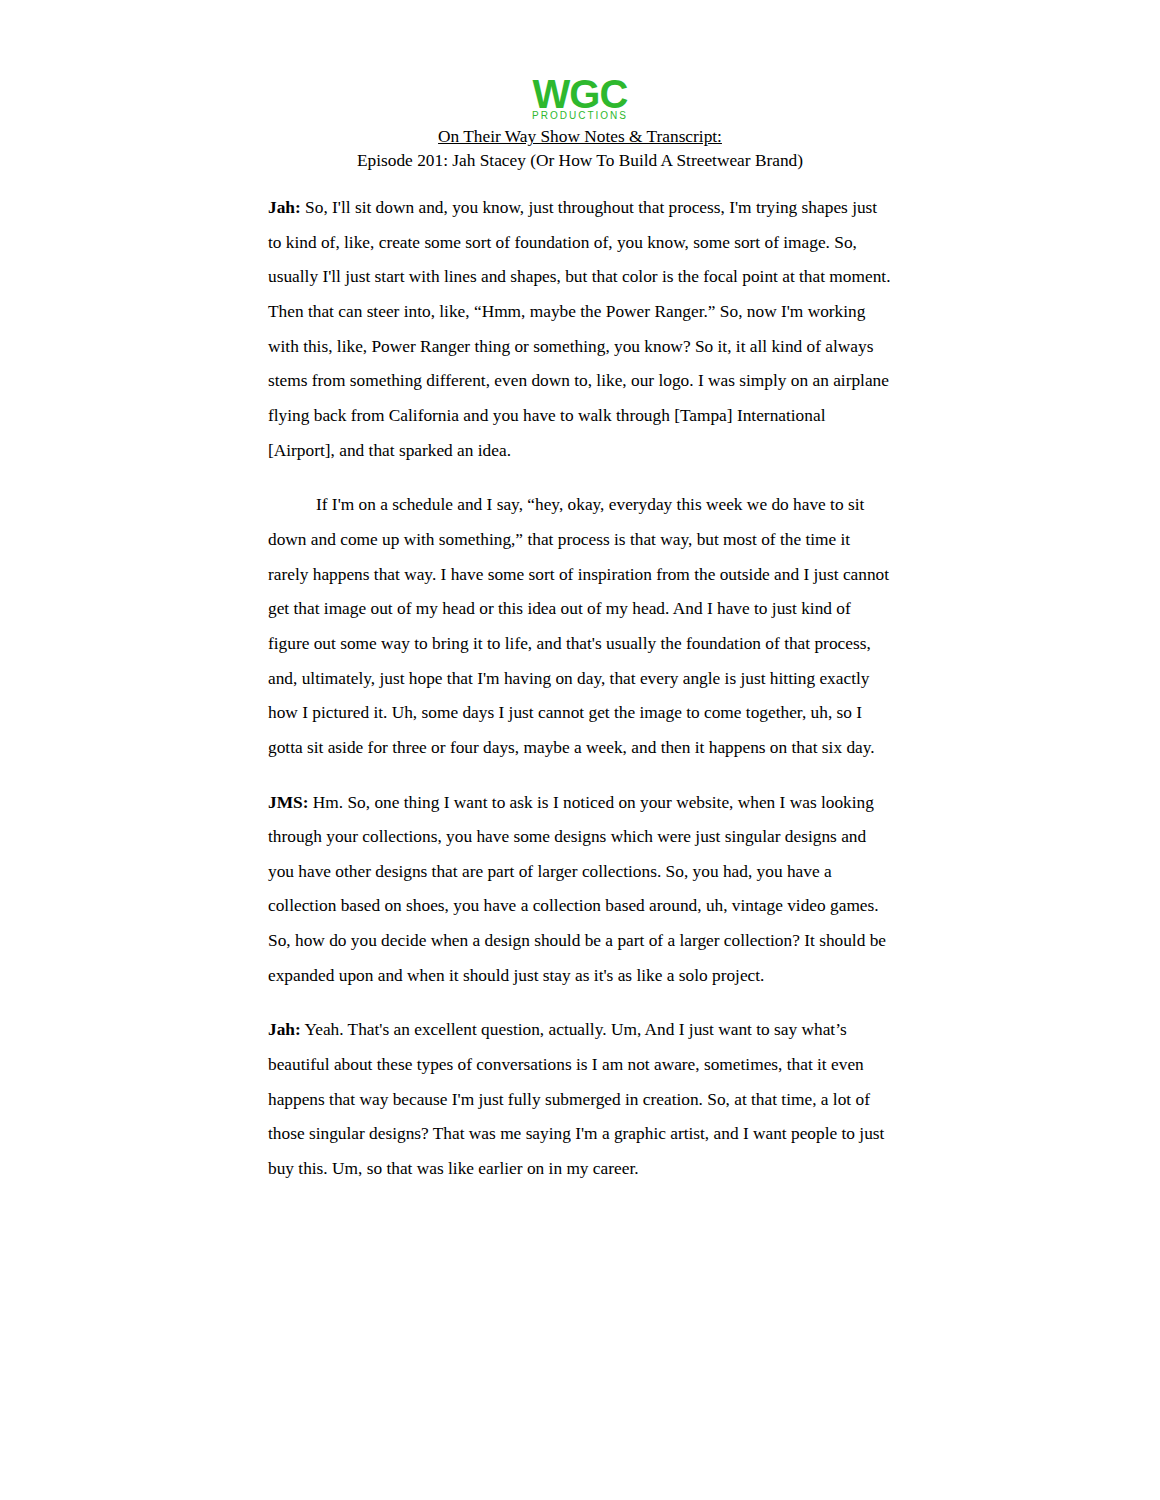WGC PRODUCTIONS
On Their Way Show Notes & Transcript:
Episode 201: Jah Stacey (Or How To Build A Streetwear Brand)
Jah: So, I'll sit down and, you know, just throughout that process, I'm trying shapes just to kind of, like, create some sort of foundation of, you know, some sort of image. So, usually I'll just start with lines and shapes, but that color is the focal point at that moment. Then that can steer into, like, “Hmm, maybe the Power Ranger.” So, now I'm working with this, like, Power Ranger thing or something, you know? So it, it all kind of always stems from something different, even down to, like, our logo. I was simply on an airplane flying back from California and you have to walk through [Tampa] International [Airport], and that sparked an idea.
If I'm on a schedule and I say, “hey, okay, everyday this week we do have to sit down and come up with something,” that process is that way, but most of the time it rarely happens that way. I have some sort of inspiration from the outside and I just cannot get that image out of my head or this idea out of my head. And I have to just kind of figure out some way to bring it to life, and that's usually the foundation of that process, and, ultimately, just hope that I'm having on day, that every angle is just hitting exactly how I pictured it. Uh, some days I just cannot get the image to come together, uh, so I gotta sit aside for three or four days, maybe a week, and then it happens on that six day.
JMS: Hm. So, one thing I want to ask is I noticed on your website, when I was looking through your collections, you have some designs which were just singular designs and you have other designs that are part of larger collections. So, you had, you have a collection based on shoes, you have a collection based around, uh, vintage video games. So, how do you decide when a design should be a part of a larger collection? It should be expanded upon and when it should just stay as it's as like a solo project.
Jah: Yeah. That's an excellent question, actually. Um, And I just want to say what’s beautiful about these types of conversations is I am not aware, sometimes, that it even happens that way because I'm just fully submerged in creation. So, at that time, a lot of those singular designs? That was me saying I'm a graphic artist, and I want people to just buy this. Um, so that was like earlier on in my career.